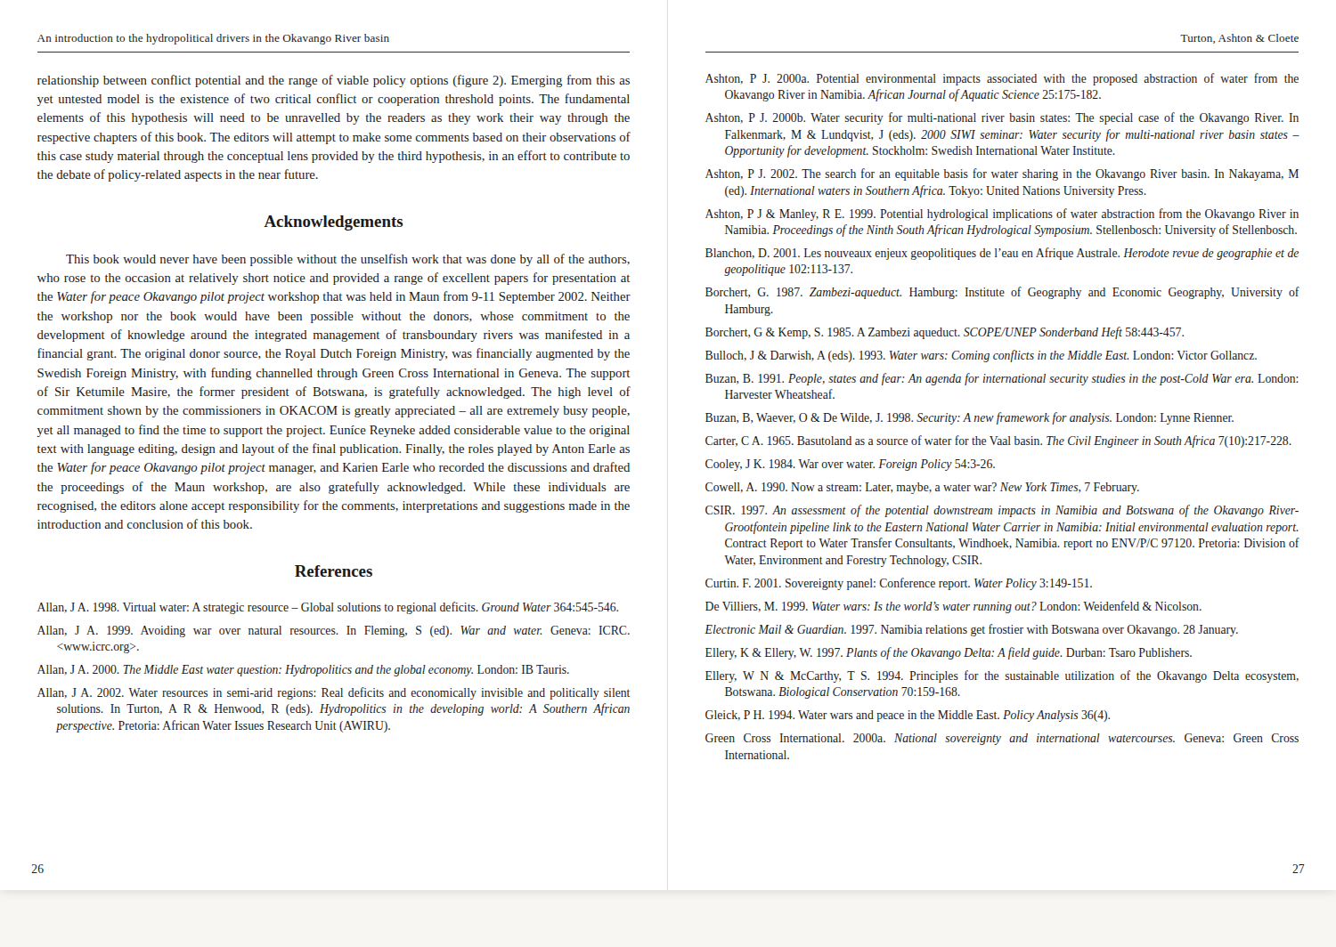An introduction to the hydropolitical drivers in the Okavango River basin
relationship between conflict potential and the range of viable policy options (figure 2). Emerging from this as yet untested model is the existence of two critical conflict or cooperation threshold points. The fundamental elements of this hypothesis will need to be unravelled by the readers as they work their way through the respective chapters of this book. The editors will attempt to make some comments based on their observations of this case study material through the conceptual lens provided by the third hypothesis, in an effort to contribute to the debate of policy-related aspects in the near future.
Acknowledgements
This book would never have been possible without the unselfish work that was done by all of the authors, who rose to the occasion at relatively short notice and provided a range of excellent papers for presentation at the Water for peace Okavango pilot project workshop that was held in Maun from 9-11 September 2002. Neither the workshop nor the book would have been possible without the donors, whose commitment to the development of knowledge around the integrated management of transboundary rivers was manifested in a financial grant. The original donor source, the Royal Dutch Foreign Ministry, was financially augmented by the Swedish Foreign Ministry, with funding channelled through Green Cross International in Geneva. The support of Sir Ketumile Masire, the former president of Botswana, is gratefully acknowledged. The high level of commitment shown by the commissioners in OKACOM is greatly appreciated – all are extremely busy people, yet all managed to find the time to support the project. Euníce Reyneke added considerable value to the original text with language editing, design and layout of the final publication. Finally, the roles played by Anton Earle as the Water for peace Okavango pilot project manager, and Karien Earle who recorded the discussions and drafted the proceedings of the Maun workshop, are also gratefully acknowledged. While these individuals are recognised, the editors alone accept responsibility for the comments, interpretations and suggestions made in the introduction and conclusion of this book.
References
Allan, J A. 1998. Virtual water: A strategic resource – Global solutions to regional deficits. Ground Water 364:545-546.
Allan, J A. 1999. Avoiding war over natural resources. In Fleming, S (ed). War and water. Geneva: ICRC. <www.icrc.org>.
Allan, J A. 2000. The Middle East water question: Hydropolitics and the global economy. London: IB Tauris.
Allan, J A. 2002. Water resources in semi-arid regions: Real deficits and economically invisible and politically silent solutions. In Turton, A R & Henwood, R (eds). Hydropolitics in the developing world: A Southern African perspective. Pretoria: African Water Issues Research Unit (AWIRU).
26
Turton, Ashton & Cloete
Ashton, P J. 2000a. Potential environmental impacts associated with the proposed abstraction of water from the Okavango River in Namibia. African Journal of Aquatic Science 25:175-182.
Ashton, P J. 2000b. Water security for multi-national river basin states: The special case of the Okavango River. In Falkenmark, M & Lundqvist, J (eds). 2000 SIWI seminar: Water security for multi-national river basin states – Opportunity for development. Stockholm: Swedish International Water Institute.
Ashton, P J. 2002. The search for an equitable basis for water sharing in the Okavango River basin. In Nakayama, M (ed). International waters in Southern Africa. Tokyo: United Nations University Press.
Ashton, P J & Manley, R E. 1999. Potential hydrological implications of water abstraction from the Okavango River in Namibia. Proceedings of the Ninth South African Hydrological Symposium. Stellenbosch: University of Stellenbosch.
Blanchon, D. 2001. Les nouveaux enjeux geopolitiques de l’eau en Afrique Australe. Herodote revue de geographie et de geopolitique 102:113-137.
Borchert, G. 1987. Zambezi-aqueduct. Hamburg: Institute of Geography and Economic Geography, University of Hamburg.
Borchert, G & Kemp, S. 1985. A Zambezi aqueduct. SCOPE/UNEP Sonderband Heft 58:443-457.
Bulloch, J & Darwish, A (eds). 1993. Water wars: Coming conflicts in the Middle East. London: Victor Gollancz.
Buzan, B. 1991. People, states and fear: An agenda for international security studies in the post-Cold War era. London: Harvester Wheatsheaf.
Buzan, B, Waever, O & De Wilde, J. 1998. Security: A new framework for analysis. London: Lynne Rienner.
Carter, C A. 1965. Basutoland as a source of water for the Vaal basin. The Civil Engineer in South Africa 7(10):217-228.
Cooley, J K. 1984. War over water. Foreign Policy 54:3-26.
Cowell, A. 1990. Now a stream: Later, maybe, a water war? New York Times, 7 February.
CSIR. 1997. An assessment of the potential downstream impacts in Namibia and Botswana of the Okavango River-Grootfontein pipeline link to the Eastern National Water Carrier in Namibia: Initial environmental evaluation report. Contract Report to Water Transfer Consultants, Windhoek, Namibia. report no ENV/P/C 97120. Pretoria: Division of Water, Environment and Forestry Technology, CSIR.
Curtin. F. 2001. Sovereignty panel: Conference report. Water Policy 3:149-151.
De Villiers, M. 1999. Water wars: Is the world’s water running out? London: Weidenfeld & Nicolson.
Electronic Mail & Guardian. 1997. Namibia relations get frostier with Botswana over Okavango. 28 January.
Ellery, K & Ellery, W. 1997. Plants of the Okavango Delta: A field guide. Durban: Tsaro Publishers.
Ellery, W N & McCarthy, T S. 1994. Principles for the sustainable utilization of the Okavango Delta ecosystem, Botswana. Biological Conservation 70:159-168.
Gleick, P H. 1994. Water wars and peace in the Middle East. Policy Analysis 36(4).
Green Cross International. 2000a. National sovereignty and international watercourses. Geneva: Green Cross International.
27